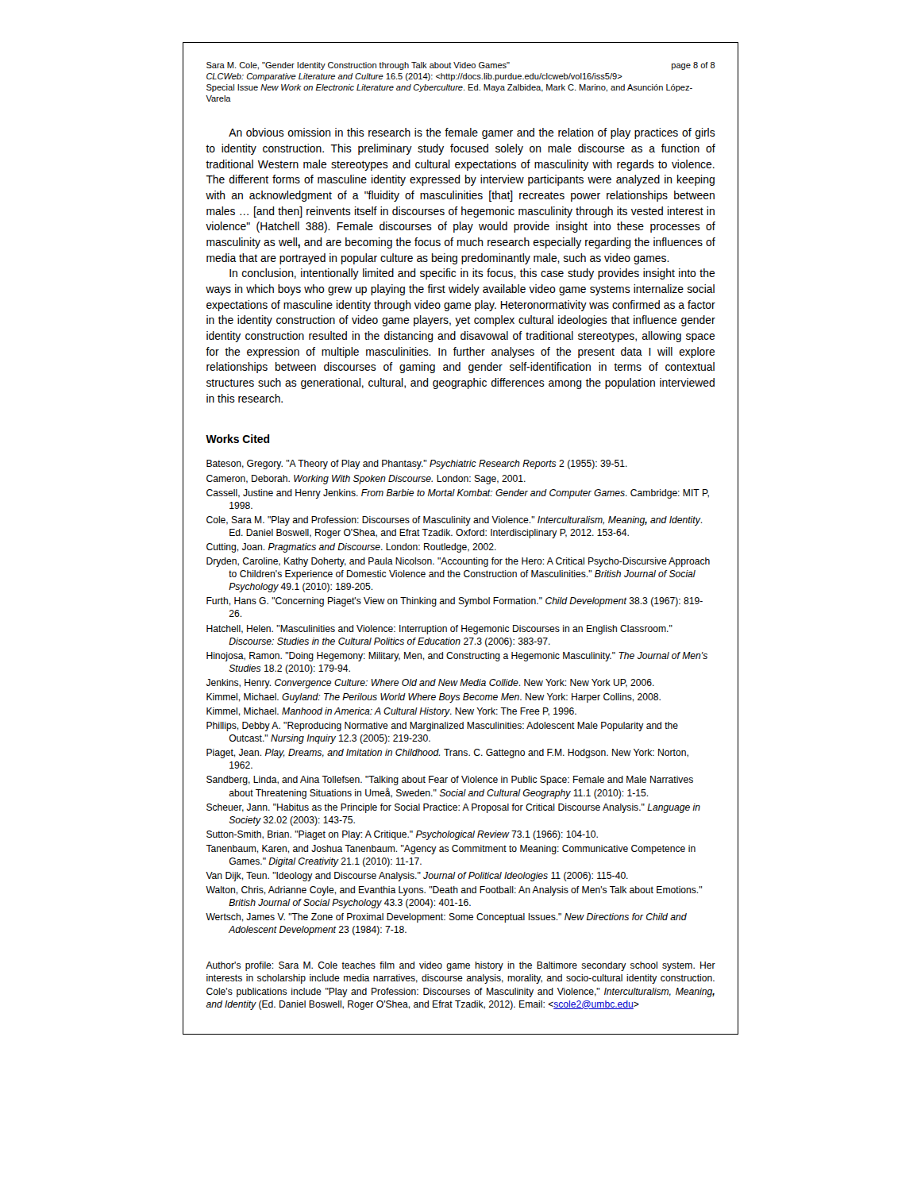Sara M. Cole, "Gender Identity Construction through Talk about Video Games"
page 8 of 8
CLCWeb: Comparative Literature and Culture 16.5 (2014): <http://docs.lib.purdue.edu/clcweb/vol16/iss5/9>
Special Issue New Work on Electronic Literature and Cyberculture. Ed. Maya Zalbidea, Mark C. Marino, and Asunción López-Varela
An obvious omission in this research is the female gamer and the relation of play practices of girls to identity construction. This preliminary study focused solely on male discourse as a function of traditional Western male stereotypes and cultural expectations of masculinity with regards to violence. The different forms of masculine identity expressed by interview participants were analyzed in keeping with an acknowledgment of a "fluidity of masculinities [that] recreates power relationships between males … [and then] reinvents itself in discourses of hegemonic masculinity through its vested interest in violence" (Hatchell 388). Female discourses of play would provide insight into these processes of masculinity as well, and are becoming the focus of much research especially regarding the influences of media that are portrayed in popular culture as being predominantly male, such as video games.
In conclusion, intentionally limited and specific in its focus, this case study provides insight into the ways in which boys who grew up playing the first widely available video game systems internalize social expectations of masculine identity through video game play. Heteronormativity was confirmed as a factor in the identity construction of video game players, yet complex cultural ideologies that influence gender identity construction resulted in the distancing and disavowal of traditional stereotypes, allowing space for the expression of multiple masculinities. In further analyses of the present data I will explore relationships between discourses of gaming and gender self-identification in terms of contextual structures such as generational, cultural, and geographic differences among the population interviewed in this research.
Works Cited
Bateson, Gregory. "A Theory of Play and Phantasy." Psychiatric Research Reports 2 (1955): 39-51.
Cameron, Deborah. Working With Spoken Discourse. London: Sage, 2001.
Cassell, Justine and Henry Jenkins. From Barbie to Mortal Kombat: Gender and Computer Games. Cambridge: MIT P, 1998.
Cole, Sara M. "Play and Profession: Discourses of Masculinity and Violence." Interculturalism, Meaning, and Identity. Ed. Daniel Boswell, Roger O'Shea, and Efrat Tzadik. Oxford: Interdisciplinary P, 2012. 153-64.
Cutting, Joan. Pragmatics and Discourse. London: Routledge, 2002.
Dryden, Caroline, Kathy Doherty, and Paula Nicolson. "Accounting for the Hero: A Critical Psycho-Discursive Approach to Children's Experience of Domestic Violence and the Construction of Masculinities." British Journal of Social Psychology 49.1 (2010): 189-205.
Furth, Hans G. "Concerning Piaget's View on Thinking and Symbol Formation." Child Development 38.3 (1967): 819-26.
Hatchell, Helen. "Masculinities and Violence: Interruption of Hegemonic Discourses in an English Classroom." Discourse: Studies in the Cultural Politics of Education 27.3 (2006): 383-97.
Hinojosa, Ramon. "Doing Hegemony: Military, Men, and Constructing a Hegemonic Masculinity." The Journal of Men's Studies 18.2 (2010): 179-94.
Jenkins, Henry. Convergence Culture: Where Old and New Media Collide. New York: New York UP, 2006.
Kimmel, Michael. Guyland: The Perilous World Where Boys Become Men. New York: Harper Collins, 2008.
Kimmel, Michael. Manhood in America: A Cultural History. New York: The Free P, 1996.
Phillips, Debby A. "Reproducing Normative and Marginalized Masculinities: Adolescent Male Popularity and the Outcast." Nursing Inquiry 12.3 (2005): 219-230.
Piaget, Jean. Play, Dreams, and Imitation in Childhood. Trans. C. Gattegno and F.M. Hodgson. New York: Norton, 1962.
Sandberg, Linda, and Aina Tollefsen. "Talking about Fear of Violence in Public Space: Female and Male Narratives about Threatening Situations in Umeå, Sweden." Social and Cultural Geography 11.1 (2010): 1-15.
Scheuer, Jann. "Habitus as the Principle for Social Practice: A Proposal for Critical Discourse Analysis." Language in Society 32.02 (2003): 143-75.
Sutton-Smith, Brian. "Piaget on Play: A Critique." Psychological Review 73.1 (1966): 104-10.
Tanenbaum, Karen, and Joshua Tanenbaum. "Agency as Commitment to Meaning: Communicative Competence in Games." Digital Creativity 21.1 (2010): 11-17.
Van Dijk, Teun. "Ideology and Discourse Analysis." Journal of Political Ideologies 11 (2006): 115-40.
Walton, Chris, Adrianne Coyle, and Evanthia Lyons. "Death and Football: An Analysis of Men's Talk about Emotions." British Journal of Social Psychology 43.3 (2004): 401-16.
Wertsch, James V. "The Zone of Proximal Development: Some Conceptual Issues." New Directions for Child and Adolescent Development 23 (1984): 7-18.
Author's profile: Sara M. Cole teaches film and video game history in the Baltimore secondary school system. Her interests in scholarship include media narratives, discourse analysis, morality, and socio-cultural identity construction. Cole's publications include "Play and Profession: Discourses of Masculinity and Violence," Interculturalism, Meaning, and Identity (Ed. Daniel Boswell, Roger O'Shea, and Efrat Tzadik, 2012). Email: <scole2@umbc.edu>